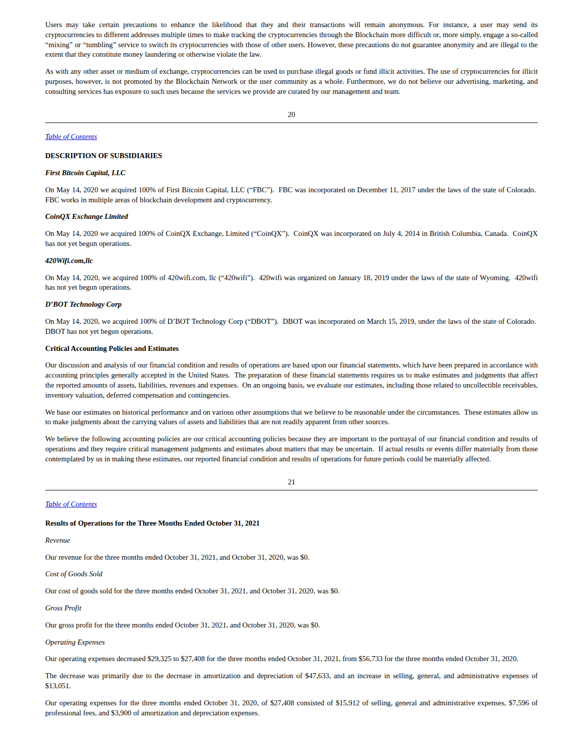Users may take certain precautions to enhance the likelihood that they and their transactions will remain anonymous. For instance, a user may send its cryptocurrencies to different addresses multiple times to make tracking the cryptocurrencies through the Blockchain more difficult or, more simply, engage a so-called “mixing” or “tumbling” service to switch its cryptocurrencies with those of other users. However, these precautions do not guarantee anonymity and are illegal to the extent that they constitute money laundering or otherwise violate the law.
As with any other asset or medium of exchange, cryptocurrencies can be used to purchase illegal goods or fund illicit activities. The use of cryptocurrencies for illicit purposes, however, is not promoted by the Blockchain Network or the user community as a whole. Furthermore, we do not believe our advertising, marketing, and consulting services has exposure to such uses because the services we provide are curated by our management and team.
20
Table of Contents
DESCRIPTION OF SUBSIDIARIES
First Bitcoin Capital, LLC
On May 14, 2020 we acquired 100% of First Bitcoin Capital, LLC (“FBC”). FBC was incorporated on December 11, 2017 under the laws of the state of Colorado. FBC works in multiple areas of blockchain development and cryptocurrency.
CoinQX Exchange Limited
On May 14, 2020 we acquired 100% of CoinQX Exchange, Limited (“CoinQX”). CoinQX was incorporated on July 4, 2014 in British Columbia, Canada. CoinQX has not yet begun operations.
420Wifi.com,llc
On May 14, 2020, we acquired 100% of 420wifi.com, llc (“420wifi”). 420wifi was organized on January 18, 2019 under the laws of the state of Wyoming. 420wifi has not yet begun operations.
D’BOT Technology Corp
On May 14, 2020, we acquired 100% of D’BOT Technology Corp (“DBOT”). DBOT was incorporated on March 15, 2019, under the laws of the state of Colorado. DBOT has not yet begun operations.
Critical Accounting Policies and Estimates
Our discussion and analysis of our financial condition and results of operations are based upon our financial statements, which have been prepared in accordance with accounting principles generally accepted in the United States. The preparation of these financial statements requires us to make estimates and judgments that affect the reported amounts of assets, liabilities, revenues and expenses. On an ongoing basis, we evaluate our estimates, including those related to uncollectible receivables, inventory valuation, deferred compensation and contingencies.
We base our estimates on historical performance and on various other assumptions that we believe to be reasonable under the circumstances. These estimates allow us to make judgments about the carrying values of assets and liabilities that are not readily apparent from other sources.
We believe the following accounting policies are our critical accounting policies because they are important to the portrayal of our financial condition and results of operations and they require critical management judgments and estimates about matters that may be uncertain. If actual results or events differ materially from those contemplated by us in making these estimates, our reported financial condition and results of operations for future periods could be materially affected.
21
Table of Contents
Results of Operations for the Three Months Ended October 31, 2021
Revenue
Our revenue for the three months ended October 31, 2021, and October 31, 2020, was $0.
Cost of Goods Sold
Our cost of goods sold for the three months ended October 31, 2021, and October 31, 2020, was $0.
Gross Profit
Our gross profit for the three months ended October 31, 2021, and October 31, 2020, was $0.
Operating Expenses
Our operating expenses decreased $29,325 to $27,408 for the three months ended October 31, 2021, from $56,733 for the three months ended October 31, 2020.
The decrease was primarily due to the decrease in amortization and depreciation of $47,633, and an increase in selling, general, and administrative expenses of $13,051.
Our operating expenses for the three months ended October 31, 2020, of $27,408 consisted of $15,912 of selling, general and administrative expenses, $7,596 of professional fees, and $3,900 of amortization and depreciation expenses.